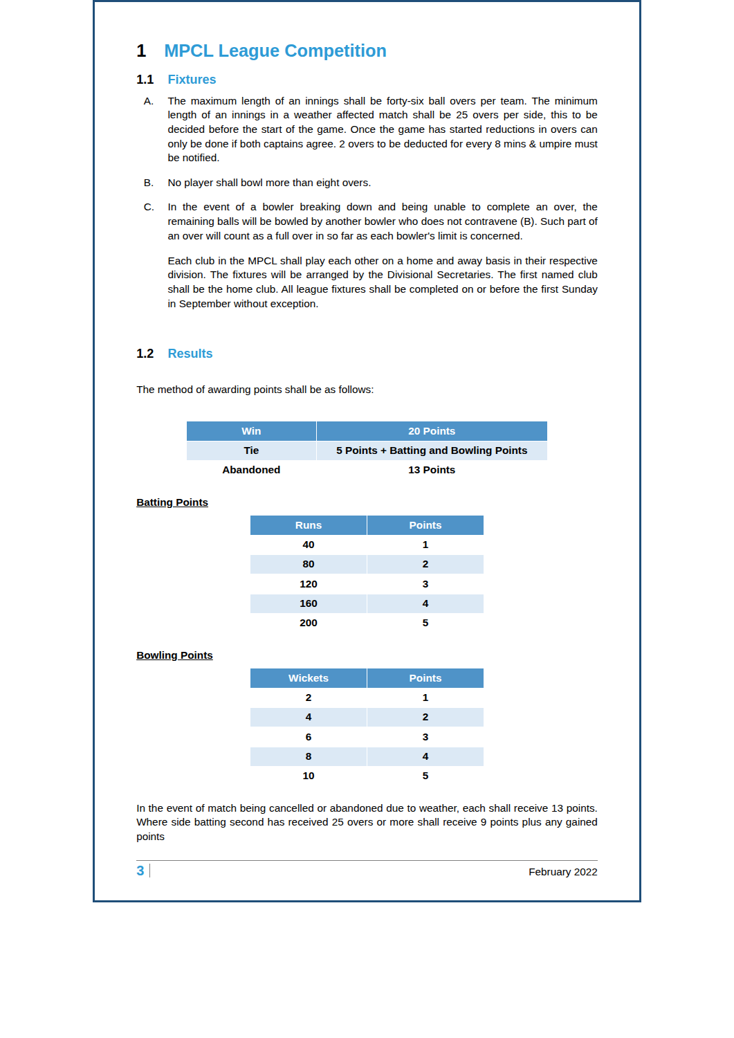1 MPCL League Competition
1.1 Fixtures
A. The maximum length of an innings shall be forty-six ball overs per team. The minimum length of an innings in a weather affected match shall be 25 overs per side, this to be decided before the start of the game. Once the game has started reductions in overs can only be done if both captains agree. 2 overs to be deducted for every 8 mins & umpire must be notified.
B. No player shall bowl more than eight overs.
C. In the event of a bowler breaking down and being unable to complete an over, the remaining balls will be bowled by another bowler who does not contravene (B). Such part of an over will count as a full over in so far as each bowler's limit is concerned.
Each club in the MPCL shall play each other on a home and away basis in their respective division. The fixtures will be arranged by the Divisional Secretaries. The first named club shall be the home club. All league fixtures shall be completed on or before the first Sunday in September without exception.
1.2 Results
The method of awarding points shall be as follows:
| Win | 20 Points |
| Tie | 5 Points + Batting and Bowling Points |
| Abandoned | 13 Points |
Batting Points
| Runs | Points |
| --- | --- |
| 40 | 1 |
| 80 | 2 |
| 120 | 3 |
| 160 | 4 |
| 200 | 5 |
Bowling Points
| Wickets | Points |
| --- | --- |
| 2 | 1 |
| 4 | 2 |
| 6 | 3 |
| 8 | 4 |
| 10 | 5 |
In the event of match being cancelled or abandoned due to weather, each shall receive 13 points. Where side batting second has received 25 overs or more shall receive 9 points plus any gained points
3
February 2022